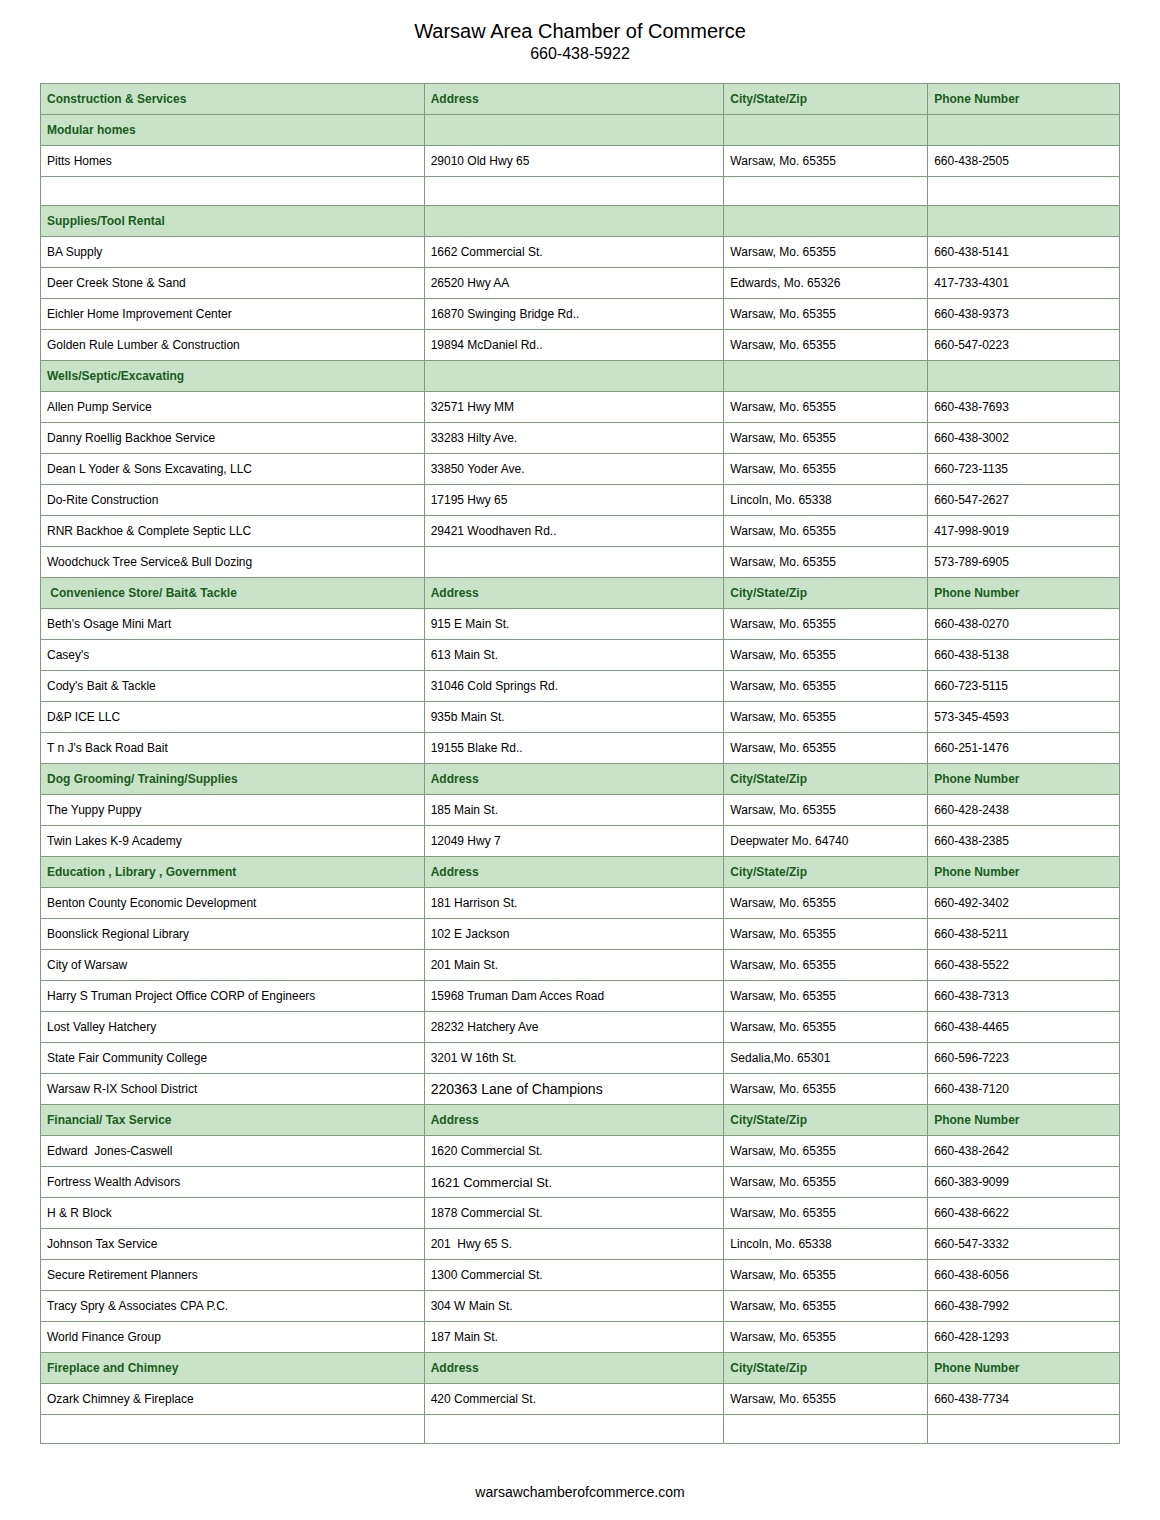Warsaw Area Chamber of Commerce
660-438-5922
| Construction & Services | Address | City/State/Zip | Phone Number |
| Modular homes | | | |
| Pitts Homes | 29010 Old Hwy 65 | Warsaw, Mo. 65355 | 660-438-2505 |
| Supplies/Tool Rental | | | |
| BA Supply | 1662 Commercial St. | Warsaw, Mo. 65355 | 660-438-5141 |
| Deer Creek Stone & Sand | 26520 Hwy AA | Edwards, Mo. 65326 | 417-733-4301 |
| Eichler Home Improvement Center | 16870 Swinging Bridge Rd.. | Warsaw, Mo. 65355 | 660-438-9373 |
| Golden Rule Lumber & Construction | 19894 McDaniel Rd.. | Warsaw, Mo. 65355 | 660-547-0223 |
| Wells/Septic/Excavating | | | |
| Allen Pump Service | 32571 Hwy MM | Warsaw, Mo. 65355 | 660-438-7693 |
| Danny Roellig Backhoe Service | 33283 Hilty Ave. | Warsaw, Mo. 65355 | 660-438-3002 |
| Dean L Yoder & Sons Excavating, LLC | 33850 Yoder Ave. | Warsaw, Mo. 65355 | 660-723-1135 |
| Do-Rite Construction | 17195 Hwy 65 | Lincoln, Mo. 65338 | 660-547-2627 |
| RNR Backhoe & Complete Septic LLC | 29421 Woodhaven Rd.. | Warsaw, Mo. 65355 | 417-998-9019 |
| Woodchuck Tree Service& Bull Dozing | | Warsaw, Mo. 65355 | 573-789-6905 |
| Convenience Store/ Bait& Tackle | Address | City/State/Zip | Phone Number |
| Beth's Osage Mini Mart | 915 E Main St. | Warsaw, Mo. 65355 | 660-438-0270 |
| Casey's | 613 Main St. | Warsaw, Mo. 65355 | 660-438-5138 |
| Cody's Bait & Tackle | 31046 Cold Springs Rd. | Warsaw, Mo. 65355 | 660-723-5115 |
| D&P ICE LLC | 935b Main St. | Warsaw, Mo. 65355 | 573-345-4593 |
| T n J's Back Road Bait | 19155 Blake Rd.. | Warsaw, Mo. 65355 | 660-251-1476 |
| Dog Grooming/ Training/Supplies | Address | City/State/Zip | Phone Number |
| The Yuppy Puppy | 185 Main St. | Warsaw, Mo. 65355 | 660-428-2438 |
| Twin Lakes K-9 Academy | 12049 Hwy 7 | Deepwater Mo. 64740 | 660-438-2385 |
| Education , Library , Government | Address | City/State/Zip | Phone Number |
| Benton County Economic Development | 181 Harrison St. | Warsaw, Mo. 65355 | 660-492-3402 |
| Boonslick Regional Library | 102 E Jackson | Warsaw, Mo. 65355 | 660-438-5211 |
| City of Warsaw | 201 Main St. | Warsaw, Mo. 65355 | 660-438-5522 |
| Harry S Truman Project Office CORP of Engineers | 15968 Truman Dam Acces Road | Warsaw, Mo. 65355 | 660-438-7313 |
| Lost Valley Hatchery | 28232 Hatchery Ave | Warsaw, Mo. 65355 | 660-438-4465 |
| State Fair Community College | 3201 W 16th St. | Sedalia,Mo. 65301 | 660-596-7223 |
| Warsaw R-IX School District | 220363 Lane of Champions | Warsaw, Mo. 65355 | 660-438-7120 |
| Financial/ Tax Service | Address | City/State/Zip | Phone Number |
| Edward Jones-Caswell | 1620 Commercial St. | Warsaw, Mo. 65355 | 660-438-2642 |
| Fortress Wealth Advisors | 1621 Commercial St. | Warsaw, Mo. 65355 | 660-383-9099 |
| H & R Block | 1878 Commercial St. | Warsaw, Mo. 65355 | 660-438-6622 |
| Johnson Tax Service | 201 Hwy 65 S. | Lincoln, Mo. 65338 | 660-547-3332 |
| Secure Retirement Planners | 1300 Commercial St. | Warsaw, Mo. 65355 | 660-438-6056 |
| Tracy Spry & Associates CPA P.C. | 304 W Main St. | Warsaw, Mo. 65355 | 660-438-7992 |
| World Finance Group | 187 Main St. | Warsaw, Mo. 65355 | 660-428-1293 |
| Fireplace and Chimney | Address | City/State/Zip | Phone Number |
| Ozark Chimney & Fireplace | 420 Commercial St. | Warsaw, Mo. 65355 | 660-438-7734 |
warsawchamberofcommerce.com